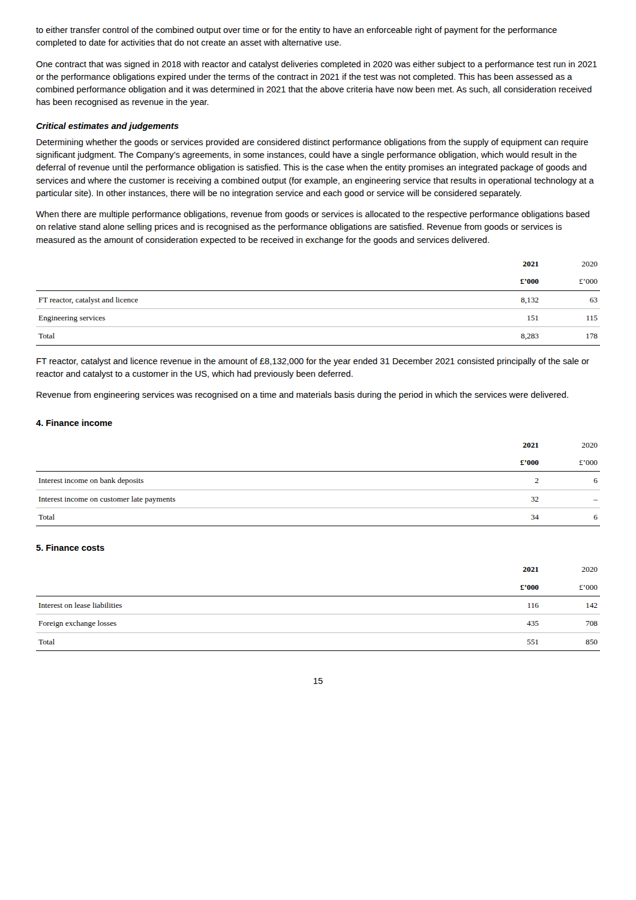to either transfer control of the combined output over time or for the entity to have an enforceable right of payment for the performance completed to date for activities that do not create an asset with alternative use.
One contract that was signed in 2018 with reactor and catalyst deliveries completed in 2020 was either subject to a performance test run in 2021 or the performance obligations expired under the terms of the contract in 2021 if the test was not completed. This has been assessed as a combined performance obligation and it was determined in 2021 that the above criteria have now been met. As such, all consideration received has been recognised as revenue in the year.
Critical estimates and judgements
Determining whether the goods or services provided are considered distinct performance obligations from the supply of equipment can require significant judgment. The Company’s agreements, in some instances, could have a single performance obligation, which would result in the deferral of revenue until the performance obligation is satisfied. This is the case when the entity promises an integrated package of goods and services and where the customer is receiving a combined output (for example, an engineering service that results in operational technology at a particular site). In other instances, there will be no integration service and each good or service will be considered separately.
When there are multiple performance obligations, revenue from goods or services is allocated to the respective performance obligations based on relative stand alone selling prices and is recognised as the performance obligations are satisfied. Revenue from goods or services is measured as the amount of consideration expected to be received in exchange for the goods and services delivered.
| | 2021 | 2020 |
| --- | --- | --- |
| | £’000 | £’000 |
| FT reactor, catalyst and licence | 8,132 | 63 |
| Engineering services | 151 | 115 |
| Total | 8,283 | 178 |
FT reactor, catalyst and licence revenue in the amount of £8,132,000 for the year ended 31 December 2021 consisted principally of the sale or reactor and catalyst to a customer in the US, which had previously been deferred.
Revenue from engineering services was recognised on a time and materials basis during the period in which the services were delivered.
4. Finance income
| | 2021 | 2020 |
| --- | --- | --- |
| | £’000 | £’000 |
| Interest income on bank deposits | 2 | 6 |
| Interest income on customer late payments | 32 | – |
| Total | 34 | 6 |
5. Finance costs
| | 2021 | 2020 |
| --- | --- | --- |
| | £’000 | £’000 |
| Interest on lease liabilities | 116 | 142 |
| Foreign exchange losses | 435 | 708 |
| Total | 551 | 850 |
15